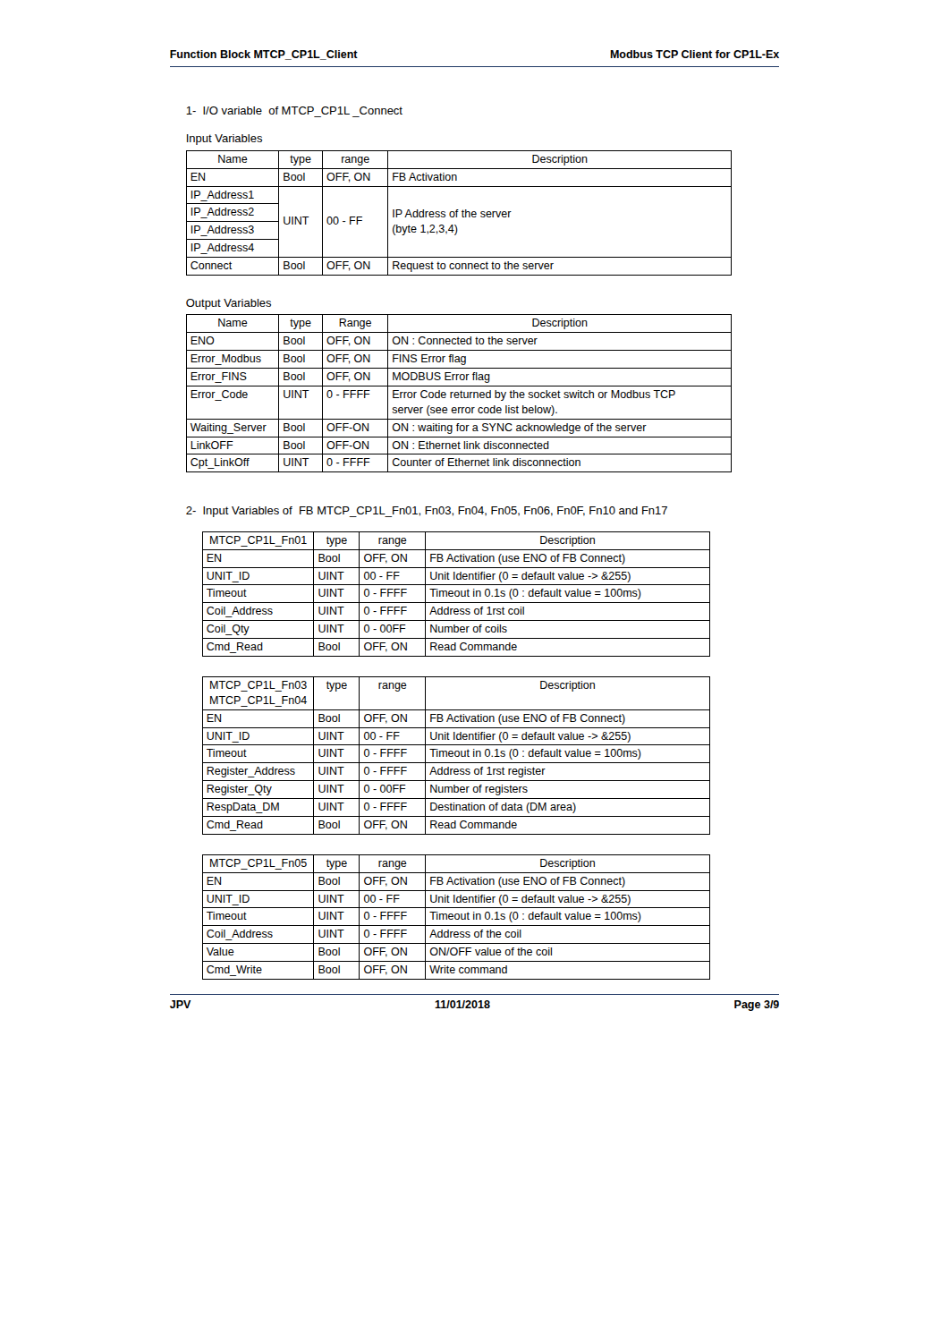Function Block MTCP_CP1L_Client
Modbus TCP Client for CP1L-Ex
1- I/O variable of MTCP_CP1L _Connect
Input Variables
| Name | type | range | Description |
| --- | --- | --- | --- |
| EN | Bool | OFF, ON | FB Activation |
| IP_Address1 | UINT | 00 - FF | IP Address of the server (byte 1,2,3,4) |
| IP_Address2 |
| IP_Address3 |
| IP_Address4 |
| Connect | Bool | OFF, ON | Request to connect to the server |
Output Variables
| Name | type | Range | Description |
| --- | --- | --- | --- |
| ENO | Bool | OFF, ON | ON : Connected to the server |
| Error_Modbus | Bool | OFF, ON | FINS Error flag |
| Error_FINS | Bool | OFF, ON | MODBUS Error flag |
| Error_Code | UINT | 0 - FFFF | Error Code returned by the socket switch or Modbus TCP server (see error code list below). |
| Waiting_Server | Bool | OFF-ON | ON : waiting for a SYNC acknowledge of the server |
| LinkOFF | Bool | OFF-ON | ON : Ethernet link disconnected |
| Cpt_LinkOff | UINT | 0 - FFFF | Counter of Ethernet link disconnection |
2- Input Variables of FB MTCP_CP1L_Fn01, Fn03, Fn04, Fn05, Fn06, Fn0F, Fn10 and Fn17
| MTCP_CP1L_Fn01 | type | range | Description |
| --- | --- | --- | --- |
| EN | Bool | OFF, ON | FB Activation (use ENO of FB Connect) |
| UNIT_ID | UINT | 00 - FF | Unit Identifier (0 = default value -> &255) |
| Timeout | UINT | 0 - FFFF | Timeout in 0.1s (0 : default value = 100ms) |
| Coil_Address | UINT | 0 - FFFF | Address of 1rst coil |
| Coil_Qty | UINT | 0 - 00FF | Number of coils |
| Cmd_Read | Bool | OFF, ON | Read Commande |
| MTCP_CP1L_Fn03 MTCP_CP1L_Fn04 | type | range | Description |
| --- | --- | --- | --- |
| EN | Bool | OFF, ON | FB Activation (use ENO of FB Connect) |
| UNIT_ID | UINT | 00 - FF | Unit Identifier (0 = default value -> &255) |
| Timeout | UINT | 0 - FFFF | Timeout in 0.1s (0 : default value = 100ms) |
| Register_Address | UINT | 0 - FFFF | Address of 1rst register |
| Register_Qty | UINT | 0 - 00FF | Number of registers |
| RespData_DM | UINT | 0 - FFFF | Destination of data (DM area) |
| Cmd_Read | Bool | OFF, ON | Read Commande |
| MTCP_CP1L_Fn05 | type | range | Description |
| --- | --- | --- | --- |
| EN | Bool | OFF, ON | FB Activation (use ENO of FB Connect) |
| UNIT_ID | UINT | 00 - FF | Unit Identifier (0 = default value -> &255) |
| Timeout | UINT | 0 - FFFF | Timeout in 0.1s (0 : default value = 100ms) |
| Coil_Address | UINT | 0 - FFFF | Address of the coil |
| Value | Bool | OFF, ON | ON/OFF value of the coil |
| Cmd_Write | Bool | OFF, ON | Write command |
JPV
11/01/2018
Page 3/9